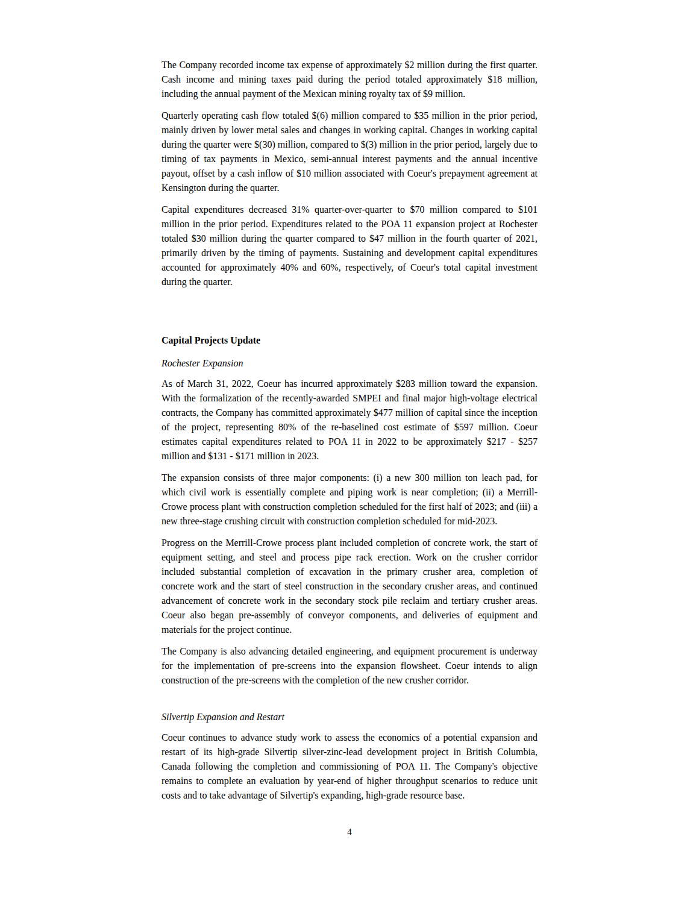The Company recorded income tax expense of approximately $2 million during the first quarter. Cash income and mining taxes paid during the period totaled approximately $18 million, including the annual payment of the Mexican mining royalty tax of $9 million.
Quarterly operating cash flow totaled $(6) million compared to $35 million in the prior period, mainly driven by lower metal sales and changes in working capital. Changes in working capital during the quarter were $(30) million, compared to $(3) million in the prior period, largely due to timing of tax payments in Mexico, semi-annual interest payments and the annual incentive payout, offset by a cash inflow of $10 million associated with Coeur's prepayment agreement at Kensington during the quarter.
Capital expenditures decreased 31% quarter-over-quarter to $70 million compared to $101 million in the prior period. Expenditures related to the POA 11 expansion project at Rochester totaled $30 million during the quarter compared to $47 million in the fourth quarter of 2021, primarily driven by the timing of payments. Sustaining and development capital expenditures accounted for approximately 40% and 60%, respectively, of Coeur's total capital investment during the quarter.
Capital Projects Update
Rochester Expansion
As of March 31, 2022, Coeur has incurred approximately $283 million toward the expansion. With the formalization of the recently-awarded SMPEI and final major high-voltage electrical contracts, the Company has committed approximately $477 million of capital since the inception of the project, representing 80% of the re-baselined cost estimate of $597 million. Coeur estimates capital expenditures related to POA 11 in 2022 to be approximately $217 - $257 million and $131 - $171 million in 2023.
The expansion consists of three major components: (i) a new 300 million ton leach pad, for which civil work is essentially complete and piping work is near completion; (ii) a Merrill-Crowe process plant with construction completion scheduled for the first half of 2023; and (iii) a new three-stage crushing circuit with construction completion scheduled for mid-2023.
Progress on the Merrill-Crowe process plant included completion of concrete work, the start of equipment setting, and steel and process pipe rack erection. Work on the crusher corridor included substantial completion of excavation in the primary crusher area, completion of concrete work and the start of steel construction in the secondary crusher areas, and continued advancement of concrete work in the secondary stock pile reclaim and tertiary crusher areas. Coeur also began pre-assembly of conveyor components, and deliveries of equipment and materials for the project continue.
The Company is also advancing detailed engineering, and equipment procurement is underway for the implementation of pre-screens into the expansion flowsheet. Coeur intends to align construction of the pre-screens with the completion of the new crusher corridor.
Silvertip Expansion and Restart
Coeur continues to advance study work to assess the economics of a potential expansion and restart of its high-grade Silvertip silver-zinc-lead development project in British Columbia, Canada following the completion and commissioning of POA 11. The Company's objective remains to complete an evaluation by year-end of higher throughput scenarios to reduce unit costs and to take advantage of Silvertip's expanding, high-grade resource base.
4